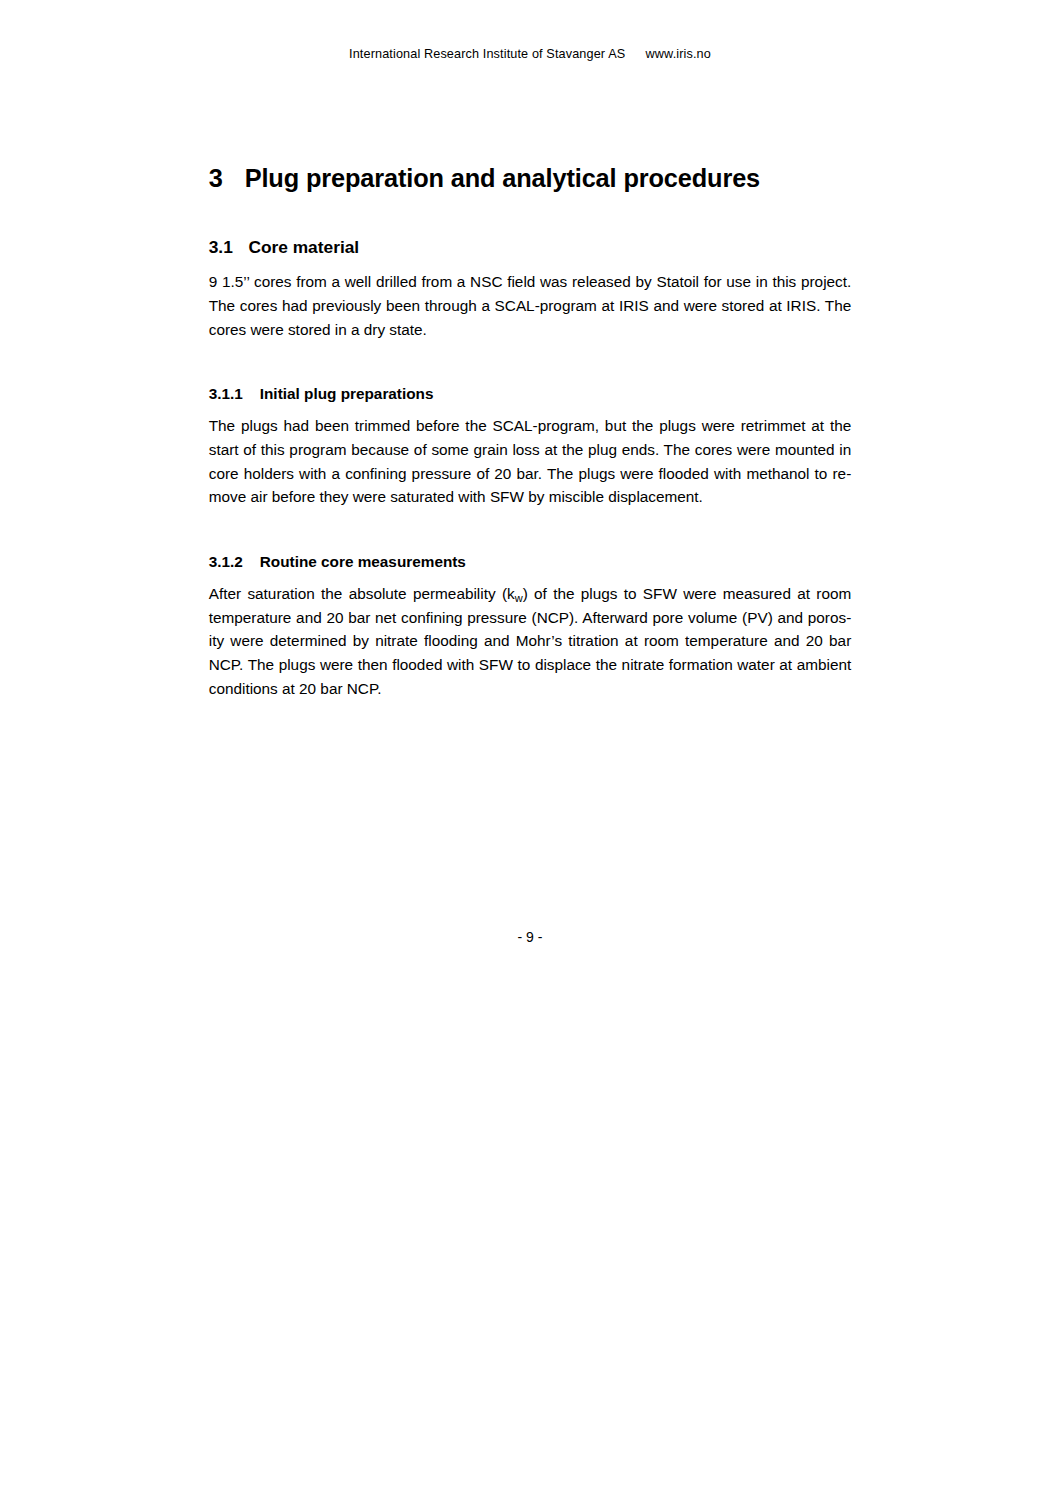International Research Institute of Stavanger AS www.iris.no
3 Plug preparation and analytical procedures
3.1 Core material
9 1.5’’ cores from a well drilled from a NSC field was released by Statoil for use in this project. The cores had previously been through a SCAL-program at IRIS and were stored at IRIS. The cores were stored in a dry state.
3.1.1 Initial plug preparations
The plugs had been trimmed before the SCAL-program, but the plugs were retrimmet at the start of this program because of some grain loss at the plug ends. The cores were mounted in core holders with a confining pressure of 20 bar. The plugs were flooded with methanol to remove air before they were saturated with SFW by miscible displacement.
3.1.2 Routine core measurements
After saturation the absolute permeability (kw) of the plugs to SFW were measured at room temperature and 20 bar net confining pressure (NCP). Afterward pore volume (PV) and porosity were determined by nitrate flooding and Mohr’s titration at room temperature and 20 bar NCP. The plugs were then flooded with SFW to displace the nitrate formation water at ambient conditions at 20 bar NCP.
- 9 -